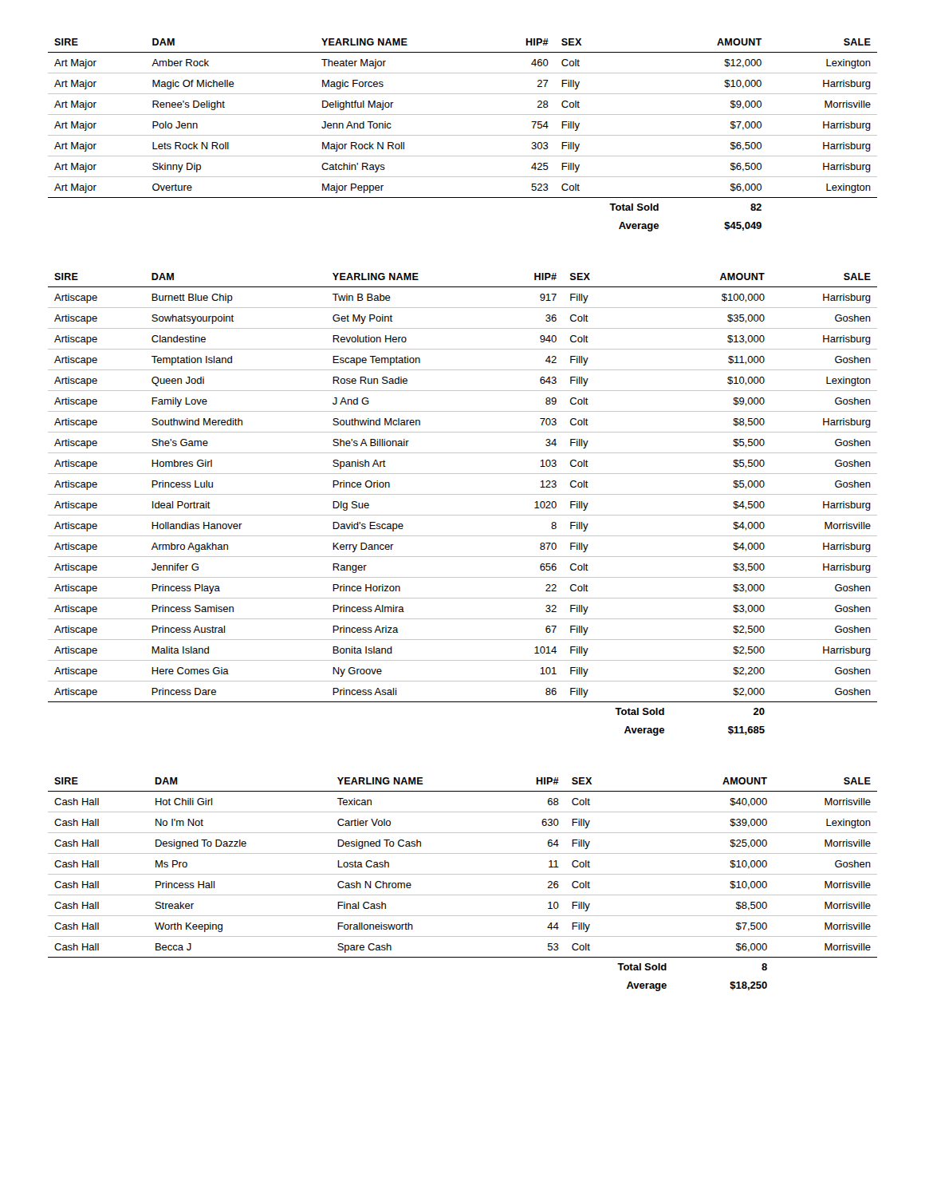| SIRE | DAM | YEARLING NAME | HIP# | SEX | AMOUNT | SALE |
| --- | --- | --- | --- | --- | --- | --- |
| Art Major | Amber Rock | Theater Major | 460 | Colt | $12,000 | Lexington |
| Art Major | Magic Of Michelle | Magic Forces | 27 | Filly | $10,000 | Harrisburg |
| Art Major | Renee's Delight | Delightful Major | 28 | Colt | $9,000 | Morrisville |
| Art Major | Polo Jenn | Jenn And Tonic | 754 | Filly | $7,000 | Harrisburg |
| Art Major | Lets Rock N Roll | Major Rock N Roll | 303 | Filly | $6,500 | Harrisburg |
| Art Major | Skinny Dip | Catchin' Rays | 425 | Filly | $6,500 | Harrisburg |
| Art Major | Overture | Major Pepper | 523 | Colt | $6,000 | Lexington |
| | | | | Total Sold | 82 | |
| | | | | Average | $45,049 | |
| SIRE | DAM | YEARLING NAME | HIP# | SEX | AMOUNT | SALE |
| --- | --- | --- | --- | --- | --- | --- |
| Artiscape | Burnett Blue Chip | Twin B Babe | 917 | Filly | $100,000 | Harrisburg |
| Artiscape | Sowhatsyourpoint | Get My Point | 36 | Colt | $35,000 | Goshen |
| Artiscape | Clandestine | Revolution Hero | 940 | Colt | $13,000 | Harrisburg |
| Artiscape | Temptation Island | Escape Temptation | 42 | Filly | $11,000 | Goshen |
| Artiscape | Queen Jodi | Rose Run Sadie | 643 | Filly | $10,000 | Lexington |
| Artiscape | Family Love | J And G | 89 | Colt | $9,000 | Goshen |
| Artiscape | Southwind Meredith | Southwind Mclaren | 703 | Colt | $8,500 | Harrisburg |
| Artiscape | She's Game | She's A Billionair | 34 | Filly | $5,500 | Goshen |
| Artiscape | Hombres Girl | Spanish Art | 103 | Colt | $5,500 | Goshen |
| Artiscape | Princess Lulu | Prince Orion | 123 | Colt | $5,000 | Goshen |
| Artiscape | Ideal Portrait | Dlg Sue | 1020 | Filly | $4,500 | Harrisburg |
| Artiscape | Hollandias Hanover | David's Escape | 8 | Filly | $4,000 | Morrisville |
| Artiscape | Armbro Agakhan | Kerry Dancer | 870 | Filly | $4,000 | Harrisburg |
| Artiscape | Jennifer G | Ranger | 656 | Colt | $3,500 | Harrisburg |
| Artiscape | Princess Playa | Prince Horizon | 22 | Colt | $3,000 | Goshen |
| Artiscape | Princess Samisen | Princess Almira | 32 | Filly | $3,000 | Goshen |
| Artiscape | Princess Austral | Princess Ariza | 67 | Filly | $2,500 | Goshen |
| Artiscape | Malita Island | Bonita Island | 1014 | Filly | $2,500 | Harrisburg |
| Artiscape | Here Comes Gia | Ny Groove | 101 | Filly | $2,200 | Goshen |
| Artiscape | Princess Dare | Princess Asali | 86 | Filly | $2,000 | Goshen |
| | | | | Total Sold | 20 | |
| | | | | Average | $11,685 | |
| SIRE | DAM | YEARLING NAME | HIP# | SEX | AMOUNT | SALE |
| --- | --- | --- | --- | --- | --- | --- |
| Cash Hall | Hot Chili Girl | Texican | 68 | Colt | $40,000 | Morrisville |
| Cash Hall | No I'm Not | Cartier Volo | 630 | Filly | $39,000 | Lexington |
| Cash Hall | Designed To Dazzle | Designed To Cash | 64 | Filly | $25,000 | Morrisville |
| Cash Hall | Ms Pro | Losta Cash | 11 | Colt | $10,000 | Goshen |
| Cash Hall | Princess Hall | Cash N Chrome | 26 | Colt | $10,000 | Morrisville |
| Cash Hall | Streaker | Final Cash | 10 | Filly | $8,500 | Morrisville |
| Cash Hall | Worth Keeping | Foralloneisworth | 44 | Filly | $7,500 | Morrisville |
| Cash Hall | Becca J | Spare Cash | 53 | Colt | $6,000 | Morrisville |
| | | | | Total Sold | 8 | |
| | | | | Average | $18,250 | |